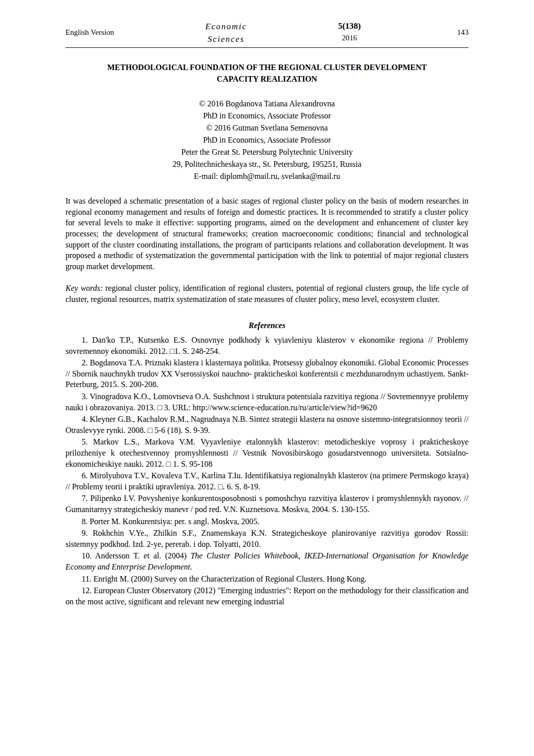English Version
Economic
Sciences
5(138)
2016
143
Methodological Foundation of the Regional Cluster Development
Capacity Realization
© 2016 Bogdanova Tatiana Alexandrovna
PhD in Economics, Associate Professor
© 2016 Gutman Svetlana Semenovna
PhD in Economics, Associate Professor
Peter the Great St. Petersburg Polytechnic University
29, Politechnicheskaya str., St. Petersburg, 195251, Russia
E-mail: diplomb@mail.ru, svelanka@mail.ru
It was developed a schematic presentation of a basic stages of regional cluster policy on the basis of modern researches in regional economy management and results of foreign and domestic practices. It is recommended to stratify a cluster policy for several levels to make it effective: supporting programs, aimed on the development and enhancement of cluster key processes; the development of structural frameworks; creation macroeconomic conditions; financial and technological support of the cluster coordinating installations, the program of participants relations and collaboration development. It was proposed a methodic of systematization the governmental participation with the link to potential of major regional clusters group market development.
Key words: regional cluster policy, identification of regional clusters, potential of regional clusters group, the life cycle of cluster, regional resources, matrix systematization of state measures of cluster policy, meso level, ecosystem cluster.
References
1. Dan'ko T.P., Kutsenko E.S. Osnovnye podkhody k vyiavleniyu klasterov v ekonomike regiona // Problemy sovremennoy ekonomiki. 2012. □1. S. 248-254.
2. Bogdanova T.A. Priznaki klastera i klasternaya politika. Protsessy globalnoy ekonomiki. Global Economic Processes // Sbornik nauchnykh trudov XX Vserossiyskoi nauchno- prakticheskoi konferentsii c mezhdunarodnym uchastiyem. Sankt-Peterburg, 2015. S. 200-208.
3. Vinogradova K.O., Lomovtseva O.A. Sushchnost i struktura potentsiala razvitiya regiona // Sovremennyye problemy nauki i obrazovaniya. 2013. □ 3. URL: http://www.science-education.ru/ru/article/view?id=9620
4. Kleyner G.B., Kachalov R.M., Nagrudnaya N.B. Sintez strategii klastera na osnove sistemno-integratsionnoy teorii // Otraslevyye rynki. 2008. □ 5-6 (18). S. 9-39.
5. Markov L.S., Markova V.M. Vyyavleniye etalonnykh klasterov: metodicheskiye voprosy i prakticheskoye prilozheniye k otechestvennoy promyshlennosti // Vestnik Novosibirskogo gosudarstvennogo universiteta. Sotsialno-ekonomicheskiye nauki. 2012. □ 1. S. 95-108
6. Mirolyubova T.V., Kovaleva T.V., Karlina T.Iu. Identifikatsiya regionalnykh klasterov (na primere Permskogo kraya) // Problemy teorii i praktiki upravleniya. 2012. □. 6. S. 8-19.
7. Pilipenko I.V. Povysheniye konkurentosposobnosti s pomoshchyu razvitiya klasterov i promyshlennykh rayonov. // Gumanitarnyy strategicheskiy manevr / pod red. V.N. Kuznetsova. Moskva, 2004. S. 130-155.
8. Porter M. Konkurentsiya: per. s angl. Moskva, 2005.
9. Rokhchin V.Ye., Zhilkin S.F., Znamenskaya K.N. Strategicheskoye planirovaniye razvitiya gorodov Rossii: sistemnyy podkhod. Izd. 2-ye, pererab. i dop. Tolyatti, 2010.
10. Andersson T. et al. (2004) The Cluster Policies Whitebook, IKED-International Organisation for Knowledge Economy and Enterprise Development.
11. Enright M. (2000) Survey on the Characterization of Regional Clusters. Hong Kong.
12. European Cluster Observatory (2012) "Emerging industries": Report on the methodology for their classification and on the most active, significant and relevant new emerging industrial